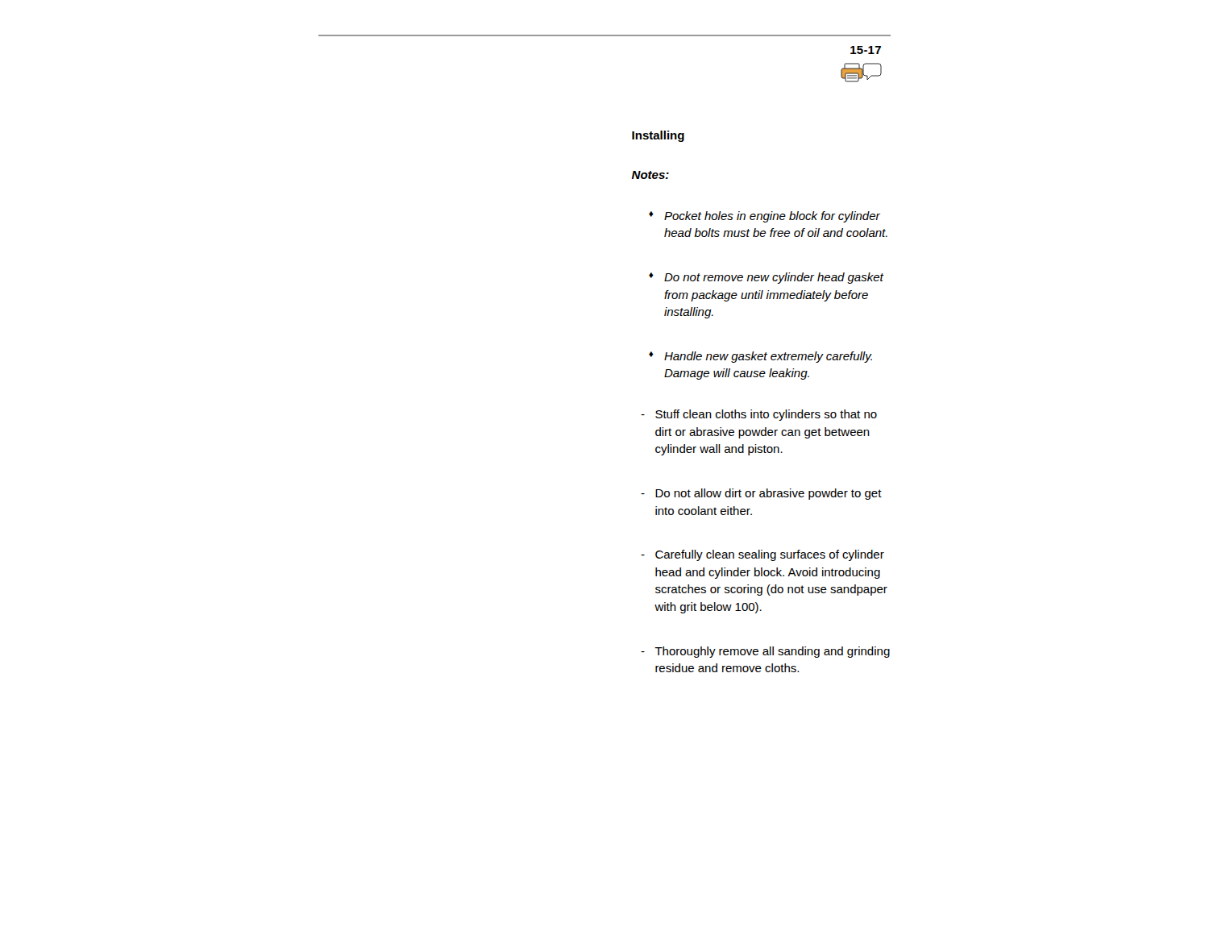15-17
Installing
Notes:
Pocket holes in engine block for cylinder head bolts must be free of oil and coolant.
Do not remove new cylinder head gasket from package until immediately before installing.
Handle new gasket extremely carefully. Damage will cause leaking.
Stuff clean cloths into cylinders so that no dirt or abrasive powder can get between cylinder wall and piston.
Do not allow dirt or abrasive powder to get into coolant either.
Carefully clean sealing surfaces of cylinder head and cylinder block. Avoid introducing scratches or scoring (do not use sandpaper with grit below 100).
Thoroughly remove all sanding and grinding residue and remove cloths.